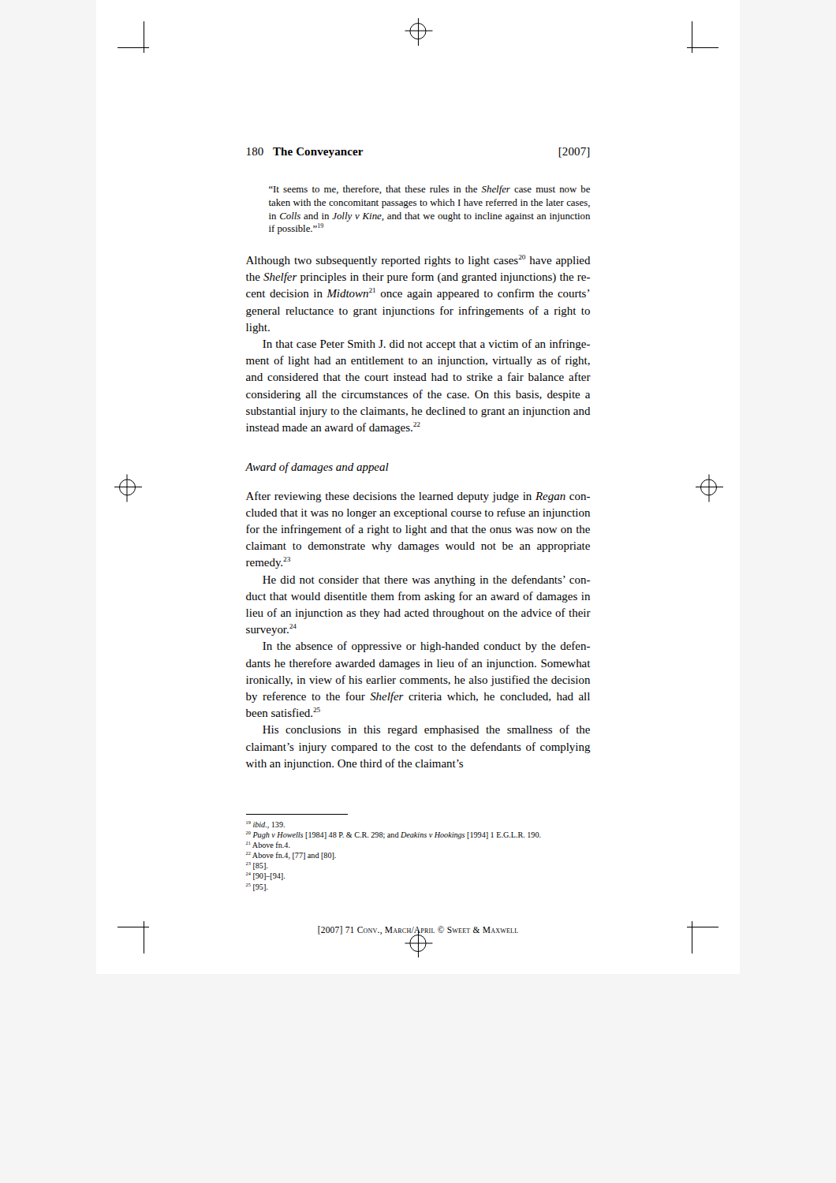180 The Conveyancer [2007]
“It seems to me, therefore, that these rules in the Shelfer case must now be taken with the concomitant passages to which I have referred in the later cases, in Colls and in Jolly v Kine, and that we ought to incline against an injunction if possible.”19
Although two subsequently reported rights to light cases20 have applied the Shelfer principles in their pure form (and granted injunctions) the recent decision in Midtown21 once again appeared to confirm the courts’ general reluctance to grant injunctions for infringements of a right to light.
In that case Peter Smith J. did not accept that a victim of an infringement of light had an entitlement to an injunction, virtually as of right, and considered that the court instead had to strike a fair balance after considering all the circumstances of the case. On this basis, despite a substantial injury to the claimants, he declined to grant an injunction and instead made an award of damages.22
Award of damages and appeal
After reviewing these decisions the learned deputy judge in Regan concluded that it was no longer an exceptional course to refuse an injunction for the infringement of a right to light and that the onus was now on the claimant to demonstrate why damages would not be an appropriate remedy.23
He did not consider that there was anything in the defendants’ conduct that would disentitle them from asking for an award of damages in lieu of an injunction as they had acted throughout on the advice of their surveyor.24
In the absence of oppressive or high-handed conduct by the defendants he therefore awarded damages in lieu of an injunction. Somewhat ironically, in view of his earlier comments, he also justified the decision by reference to the four Shelfer criteria which, he concluded, had all been satisfied.25
His conclusions in this regard emphasised the smallness of the claimant’s injury compared to the cost to the defendants of complying with an injunction. One third of the claimant’s
19 ibid., 139.
20 Pugh v Howells [1984] 48 P. & C.R. 298; and Deakins v Hookings [1994] 1 E.G.L.R. 190.
21 Above fn.4.
22 Above fn.4, [77] and [80].
23 [85].
24 [90]–[94].
25 [95].
[2007] 71 Conv., March/April © Sweet & Maxwell